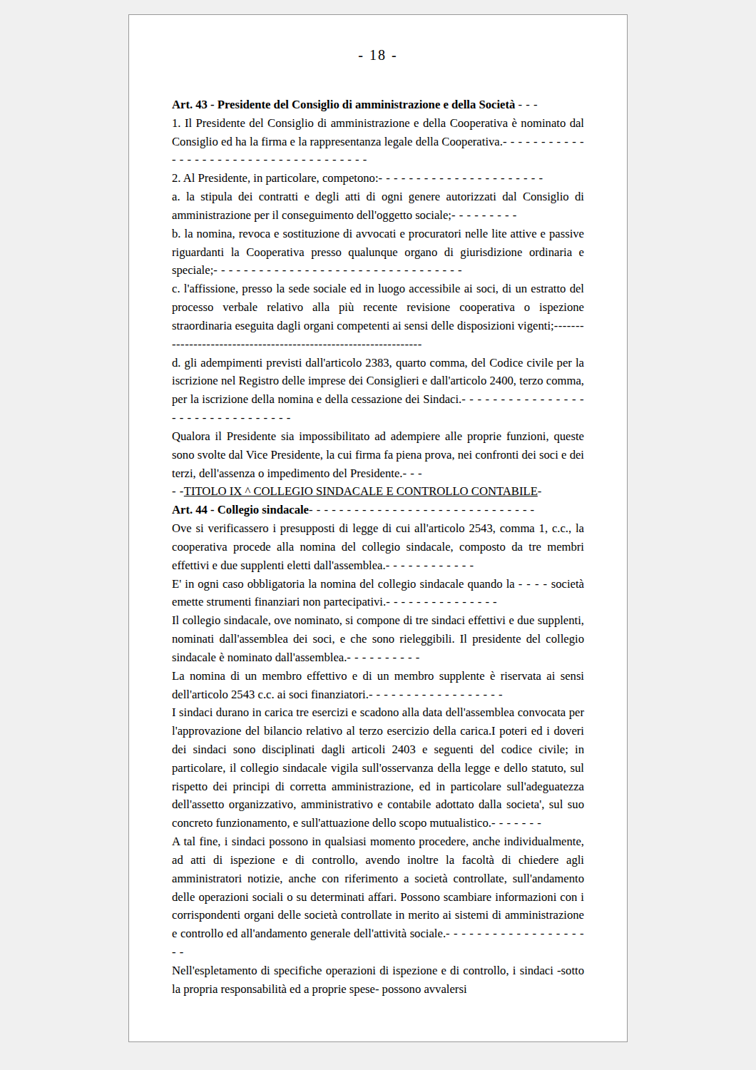- 18 -
Art. 43 - Presidente del Consiglio di amministrazione e della Società - - -
1. Il Presidente del Consiglio di amministrazione e della Cooperativa è nominato dal Consiglio ed ha la firma e la rappresentanza legale della Cooperativa.- - - - - - - - - - - - - - - - - - - - - - - - - - - - - - - - - - - - -
2. Al Presidente, in particolare, competono:- - - - - - - - - - - - - - - - - - - - - -
a. la stipula dei contratti e degli atti di ogni genere autorizzati dal Consiglio di amministrazione per il conseguimento dell'oggetto sociale;- - - - - - - - -
b. la nomina, revoca e sostituzione di avvocati e procuratori nelle lite attive e passive riguardanti la Cooperativa presso qualunque organo di giurisdizione ordinaria e speciale;- - - - - - - - - - - - - - - - - - - - - - - - - - - - - - - - -
c. l'affissione, presso la sede sociale ed in luogo accessibile ai soci, di un estratto del processo verbale relativo alla più recente revisione cooperativa o ispezione straordinaria eseguita dagli organi competenti ai sensi delle disposizioni vigenti;-----------------------------------------------------------------
d. gli adempimenti previsti dall'articolo 2383, quarto comma, del Codice civile per la iscrizione nel Registro delle imprese dei Consiglieri e dall'articolo 2400, terzo comma, per la iscrizione della nomina e della cessazione dei Sindaci.- - - - - - - - - - - - - - - - - - - - - - - - - - - - - - - -
Qualora il Presidente sia impossibilitato ad adempiere alle proprie funzioni, queste sono svolte dal Vice Presidente, la cui firma fa piena prova, nei confronti dei soci e dei terzi, dell'assenza o impedimento del Presidente.- - -
- -TITOLO IX ^ COLLEGIO SINDACALE E CONTROLLO CONTABILE-
Art. 44 - Collegio sindacale- - - - - - - - - - - - - - - - - - - - - - - - - - - - - -
Ove si verificassero i presupposti di legge di cui all'articolo 2543, comma 1, c.c., la cooperativa procede alla nomina del collegio sindacale, composto da tre membri effettivi e due supplenti eletti dall'assemblea.- - - - - - - - - - - -
E' in ogni caso obbligatoria la nomina del collegio sindacale quando la - - - - società emette strumenti finanziari non partecipativi.- - - - - - - - - - - - - - -
Il collegio sindacale, ove nominato, si compone di tre sindaci effettivi e due supplenti, nominati dall'assemblea dei soci, e che sono rieleggibili. Il presidente del collegio sindacale è nominato dall'assemblea.- - - - - - - - - -
La nomina di un membro effettivo e di un membro supplente è riservata ai sensi dell'articolo 2543 c.c. ai soci finanziatori.- - - - - - - - - - - - - - - - - -
I sindaci durano in carica tre esercizi e scadono alla data dell'assemblea convocata per l'approvazione del bilancio relativo al terzo esercizio della carica.I poteri ed i doveri dei sindaci sono disciplinati dagli articoli 2403 e seguenti del codice civile; in particolare, il collegio sindacale vigila sull'osservanza della legge e dello statuto, sul rispetto dei principi di corretta amministrazione, ed in particolare sull'adeguatezza dell'assetto organizzativo, amministrativo e contabile adottato dalla societa', sul suo concreto funzionamento, e sull'attuazione dello scopo mutualistico.- - - - - - -
A tal fine, i sindaci possono in qualsiasi momento procedere, anche individualmente, ad atti di ispezione e di controllo, avendo inoltre la facoltà di chiedere agli amministratori notizie, anche con riferimento a società controllate, sull'andamento delle operazioni sociali o su determinati affari. Possono scambiare informazioni con i corrispondenti organi delle società controllate in merito ai sistemi di amministrazione e controllo ed all'andamento generale dell'attività sociale.- - - - - - - - - - - - - - - - - - - -
Nell'espletamento di specifiche operazioni di ispezione e di controllo, i sindaci -sotto la propria responsabilità ed a proprie spese- possono avvalersi